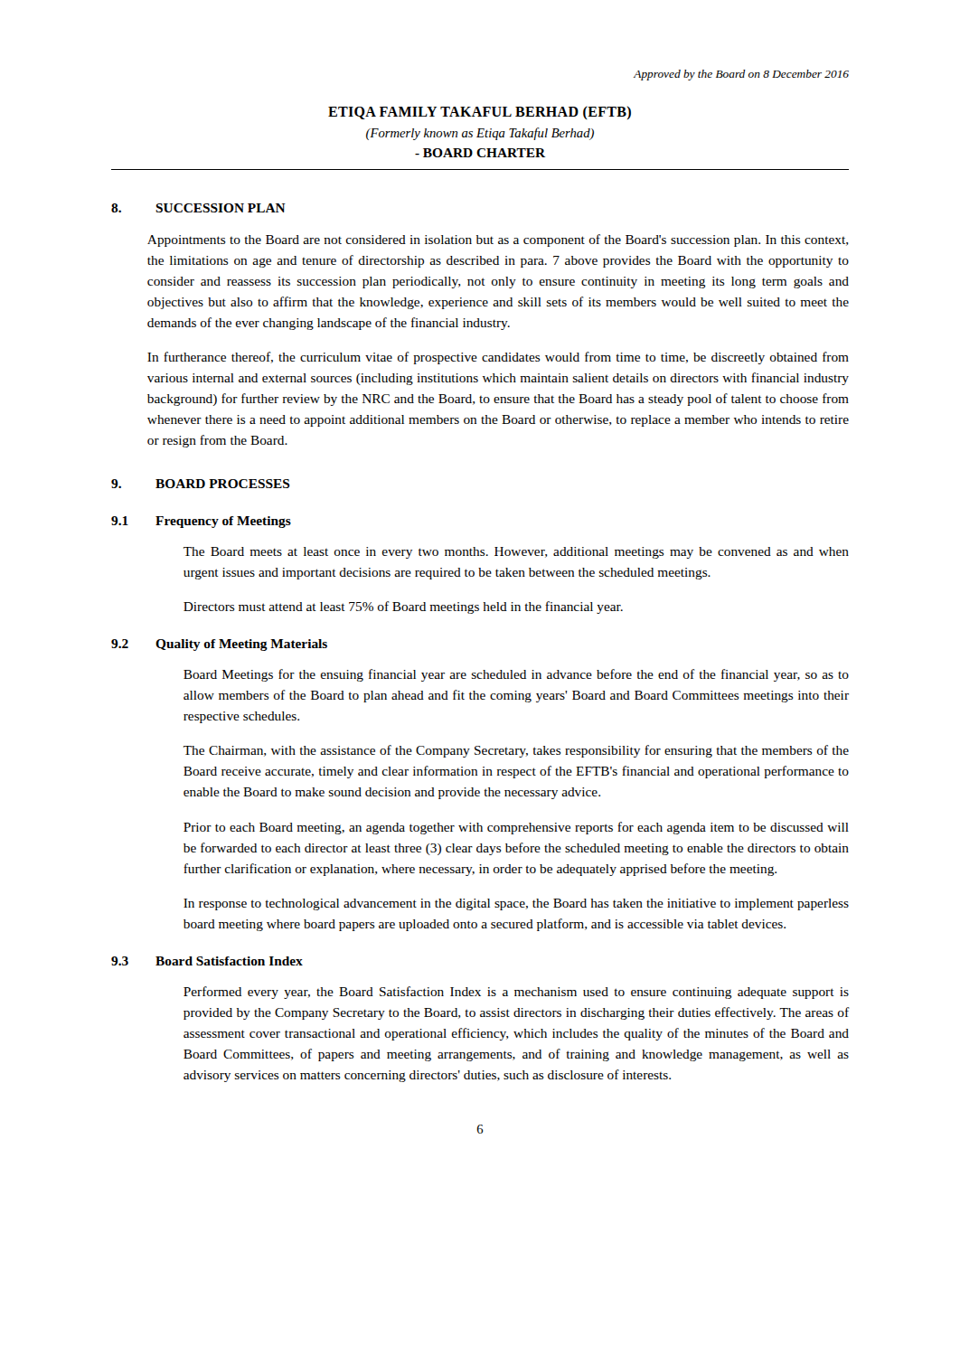Approved by the Board on 8 December 2016
ETIQA FAMILY TAKAFUL BERHAD (EFTB)
(Formerly known as Etiqa Takaful Berhad)
- BOARD CHARTER
8. SUCCESSION PLAN
Appointments to the Board are not considered in isolation but as a component of the Board's succession plan. In this context, the limitations on age and tenure of directorship as described in para. 7 above provides the Board with the opportunity to consider and reassess its succession plan periodically, not only to ensure continuity in meeting its long term goals and objectives but also to affirm that the knowledge, experience and skill sets of its members would be well suited to meet the demands of the ever changing landscape of the financial industry.
In furtherance thereof, the curriculum vitae of prospective candidates would from time to time, be discreetly obtained from various internal and external sources (including institutions which maintain salient details on directors with financial industry background) for further review by the NRC and the Board, to ensure that the Board has a steady pool of talent to choose from whenever there is a need to appoint additional members on the Board or otherwise, to replace a member who intends to retire or resign from the Board.
9. BOARD PROCESSES
9.1 Frequency of Meetings
The Board meets at least once in every two months. However, additional meetings may be convened as and when urgent issues and important decisions are required to be taken between the scheduled meetings.
Directors must attend at least 75% of Board meetings held in the financial year.
9.2 Quality of Meeting Materials
Board Meetings for the ensuing financial year are scheduled in advance before the end of the financial year, so as to allow members of the Board to plan ahead and fit the coming years' Board and Board Committees meetings into their respective schedules.
The Chairman, with the assistance of the Company Secretary, takes responsibility for ensuring that the members of the Board receive accurate, timely and clear information in respect of the EFTB's financial and operational performance to enable the Board to make sound decision and provide the necessary advice.
Prior to each Board meeting, an agenda together with comprehensive reports for each agenda item to be discussed will be forwarded to each director at least three (3) clear days before the scheduled meeting to enable the directors to obtain further clarification or explanation, where necessary, in order to be adequately apprised before the meeting.
In response to technological advancement in the digital space, the Board has taken the initiative to implement paperless board meeting where board papers are uploaded onto a secured platform, and is accessible via tablet devices.
9.3 Board Satisfaction Index
Performed every year, the Board Satisfaction Index is a mechanism used to ensure continuing adequate support is provided by the Company Secretary to the Board, to assist directors in discharging their duties effectively. The areas of assessment cover transactional and operational efficiency, which includes the quality of the minutes of the Board and Board Committees, of papers and meeting arrangements, and of training and knowledge management, as well as advisory services on matters concerning directors' duties, such as disclosure of interests.
6